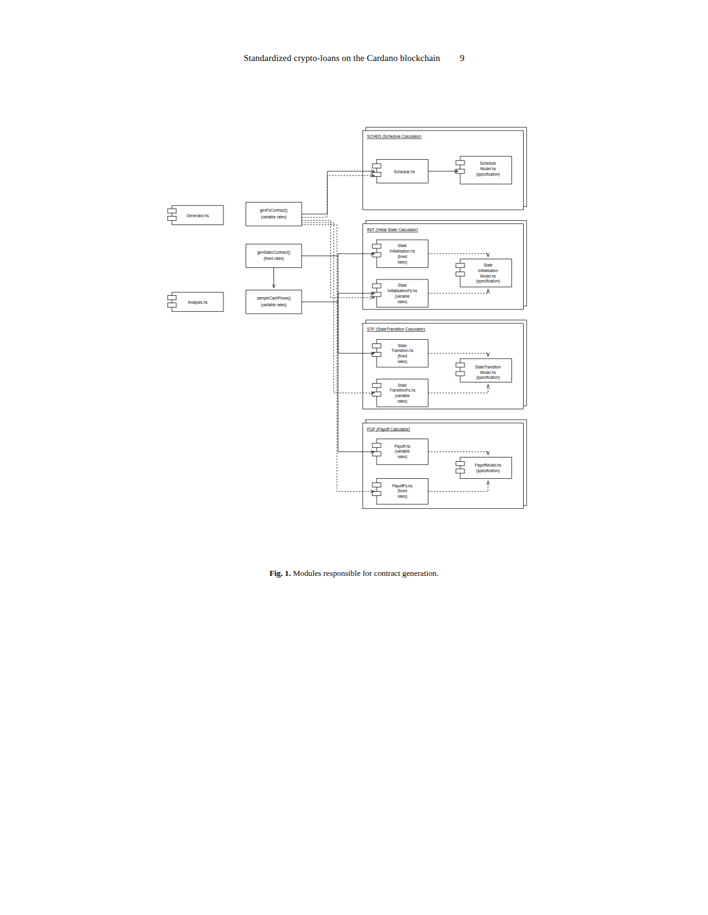Standardized crypto-loans on the Cardano blockchain 9
Generator.hs Analysis.hs genFsContract() (variable rates) genStaticContract() (fixed rates) sampleCashFlows() (variable rates) SCHED (Schedule Calculator) Schedule.hs Schedule Model.hs (specification) INIT (Initial State Calculator) State Initialisation.hs (fixed rates) State Initialisation Model.hs (specification) State InitialisationFs.hs (variable rates) STF (StateTransition Calculator) State Transition.hs (fixed rates) StateTransition Model.hs (specification) State TransitionFs.hs (variable rates) POF (Payoff Calculator) Payoff.hs (variable rates) PayoffModel.hs (specification) PayoffFs.hs (fixed rates)
Fig. 1. Modules responsible for contract generation.